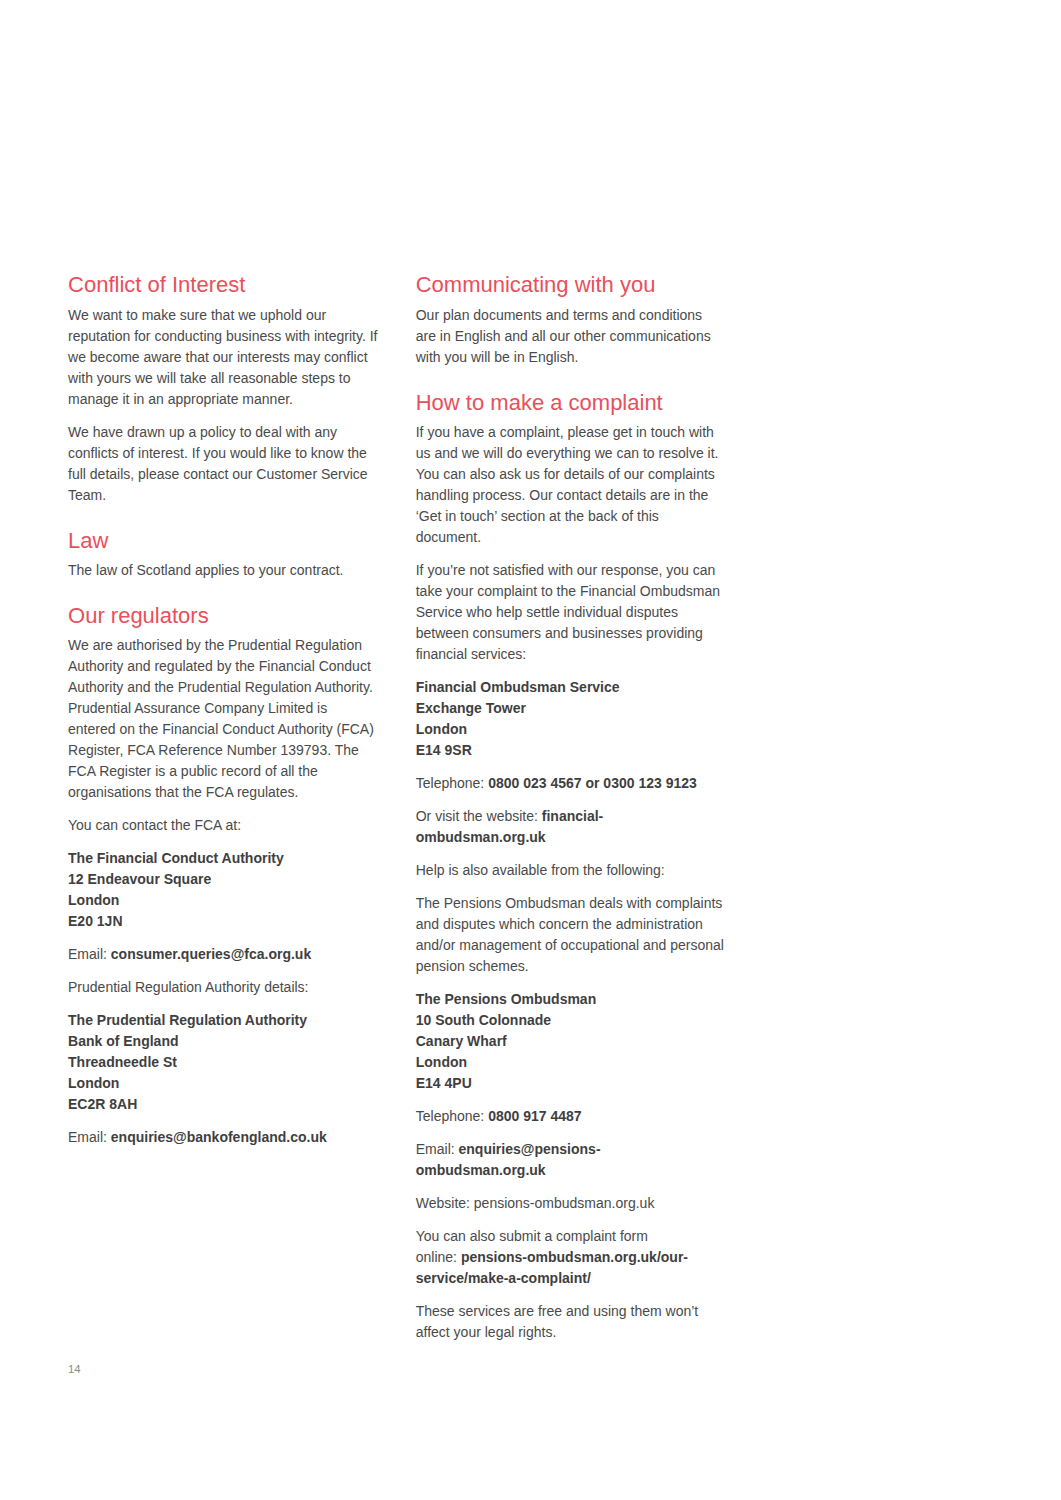Conflict of Interest
We want to make sure that we uphold our reputation for conducting business with integrity. If we become aware that our interests may conflict with yours we will take all reasonable steps to manage it in an appropriate manner.
We have drawn up a policy to deal with any conflicts of interest. If you would like to know the full details, please contact our Customer Service Team.
Law
The law of Scotland applies to your contract.
Our regulators
We are authorised by the Prudential Regulation Authority and regulated by the Financial Conduct Authority and the Prudential Regulation Authority. Prudential Assurance Company Limited is entered on the Financial Conduct Authority (FCA) Register, FCA Reference Number 139793. The FCA Register is a public record of all the organisations that the FCA regulates.
You can contact the FCA at:
The Financial Conduct Authority 12 Endeavour Square London E20 1JN
Email: consumer.queries@fca.org.uk
Prudential Regulation Authority details:
The Prudential Regulation Authority Bank of England Threadneedle St London EC2R 8AH
Email: enquiries@bankofengland.co.uk
Communicating with you
Our plan documents and terms and conditions are in English and all our other communications with you will be in English.
How to make a complaint
If you have a complaint, please get in touch with us and we will do everything we can to resolve it. You can also ask us for details of our complaints handling process. Our contact details are in the ‘Get in touch’ section at the back of this document.
If you’re not satisfied with our response, you can take your complaint to the Financial Ombudsman Service who help settle individual disputes between consumers and businesses providing financial services:
Financial Ombudsman Service Exchange Tower London E14 9SR
Telephone: 0800 023 4567 or 0300 123 9123
Or visit the website: financial-ombudsman.org.uk
Help is also available from the following:
The Pensions Ombudsman deals with complaints and disputes which concern the administration and/or management of occupational and personal pension schemes.
The Pensions Ombudsman 10 South Colonnade Canary Wharf London E14 4PU
Telephone: 0800 917 4487
Email: enquiries@pensions-ombudsman.org.uk
Website: pensions-ombudsman.org.uk
You can also submit a complaint form
online: pensions-ombudsman.org.uk/our-service/make-a-complaint/
These services are free and using them won’t affect your legal rights.
14